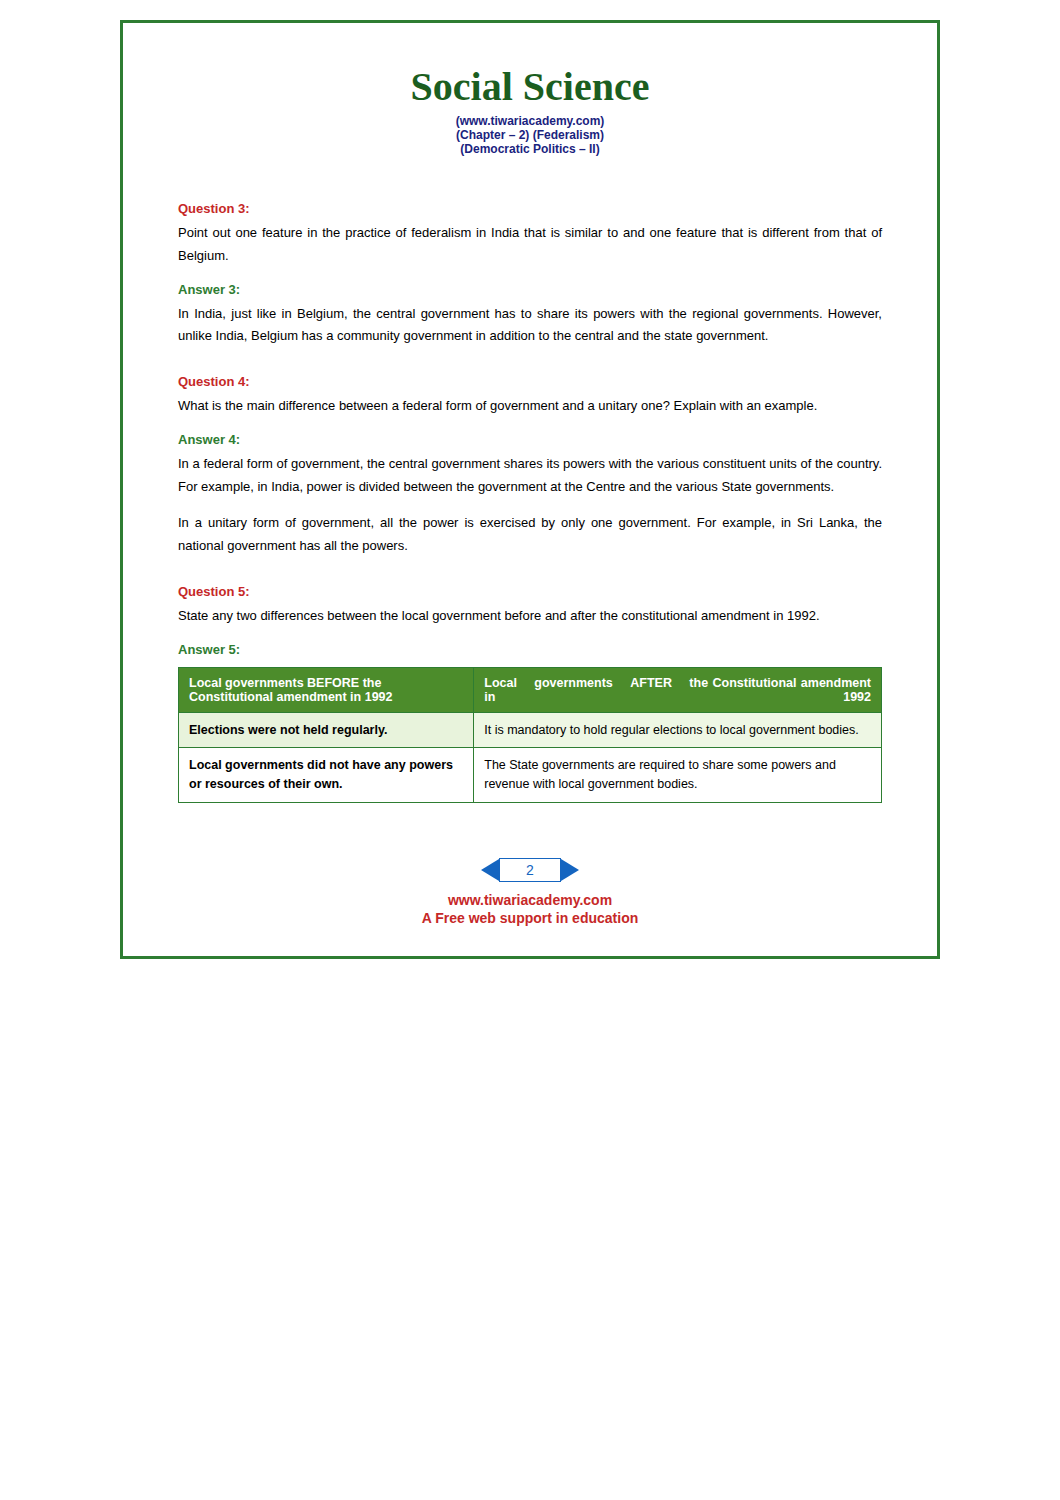Social Science
(www.tiwariacademy.com)
(Chapter – 2) (Federalism)
(Democratic Politics – II)
Question 3:
Point out one feature in the practice of federalism in India that is similar to and one feature that is different from that of Belgium.
Answer 3:
In India, just like in Belgium, the central government has to share its powers with the regional governments. However, unlike India, Belgium has a community government in addition to the central and the state government.
Question 4:
What is the main difference between a federal form of government and a unitary one? Explain with an example.
Answer 4:
In a federal form of government, the central government shares its powers with the various constituent units of the country. For example, in India, power is divided between the government at the Centre and the various State governments.
In a unitary form of government, all the power is exercised by only one government. For example, in Sri Lanka, the national government has all the powers.
Question 5:
State any two differences between the local government before and after the constitutional amendment in 1992.
Answer 5:
| Local governments BEFORE the Constitutional amendment in 1992 | Local governments AFTER the Constitutional amendment in 1992 |
| --- | --- |
| Elections were not held regularly. | It is mandatory to hold regular elections to local government bodies. |
| Local governments did not have any powers or resources of their own. | The State governments are required to share some powers and revenue with local government bodies. |
2
www.tiwariacademy.com
A Free web support in education